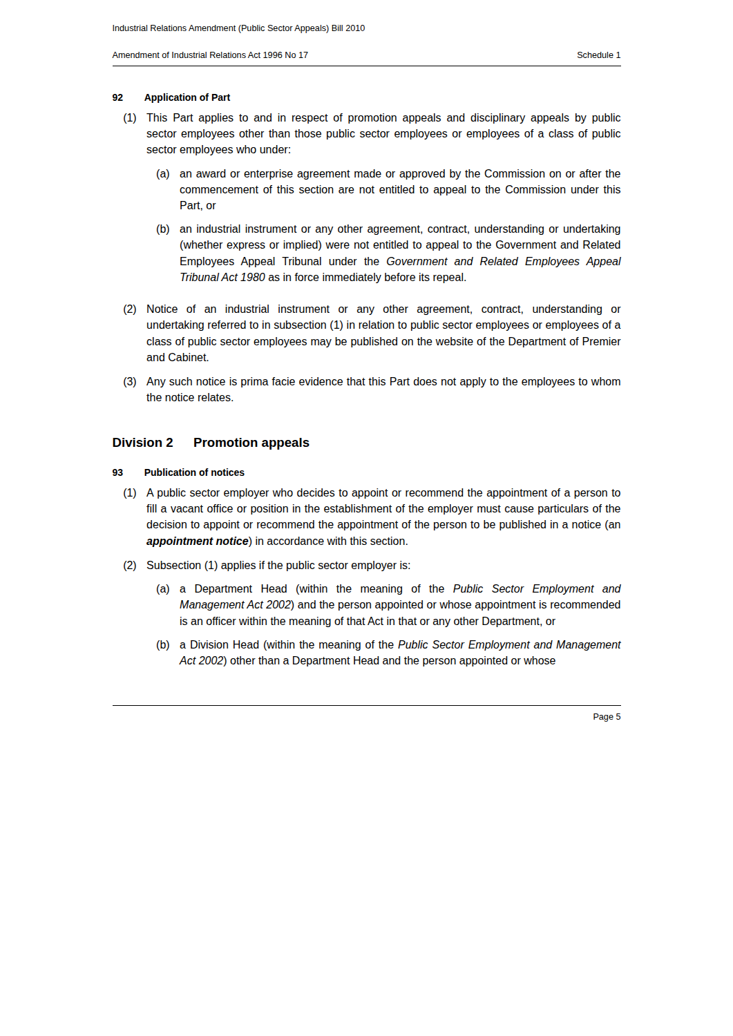Industrial Relations Amendment (Public Sector Appeals) Bill 2010
Amendment of Industrial Relations Act 1996 No 17 Schedule 1
92 Application of Part
(1)
This Part applies to and in respect of promotion appeals and disciplinary appeals by public sector employees other than those public sector employees or employees of a class of public sector employees who under:
(a)
an award or enterprise agreement made or approved by the Commission on or after the commencement of this section are not entitled to appeal to the Commission under this Part, or
(b)
an industrial instrument or any other agreement, contract, understanding or undertaking (whether express or implied) were not entitled to appeal to the Government and Related Employees Appeal Tribunal under the Government and Related Employees Appeal Tribunal Act 1980 as in force immediately before its repeal.
(2)
Notice of an industrial instrument or any other agreement, contract, understanding or undertaking referred to in subsection (1) in relation to public sector employees or employees of a class of public sector employees may be published on the website of the Department of Premier and Cabinet.
(3)
Any such notice is prima facie evidence that this Part does not apply to the employees to whom the notice relates.
Division 2 Promotion appeals
93 Publication of notices
(1)
A public sector employer who decides to appoint or recommend the appointment of a person to fill a vacant office or position in the establishment of the employer must cause particulars of the decision to appoint or recommend the appointment of the person to be published in a notice (an appointment notice) in accordance with this section.
(2)
Subsection (1) applies if the public sector employer is:
(a)
a Department Head (within the meaning of the Public Sector Employment and Management Act 2002) and the person appointed or whose appointment is recommended is an officer within the meaning of that Act in that or any other Department, or
(b)
a Division Head (within the meaning of the Public Sector Employment and Management Act 2002) other than a Department Head and the person appointed or whose
Page 5